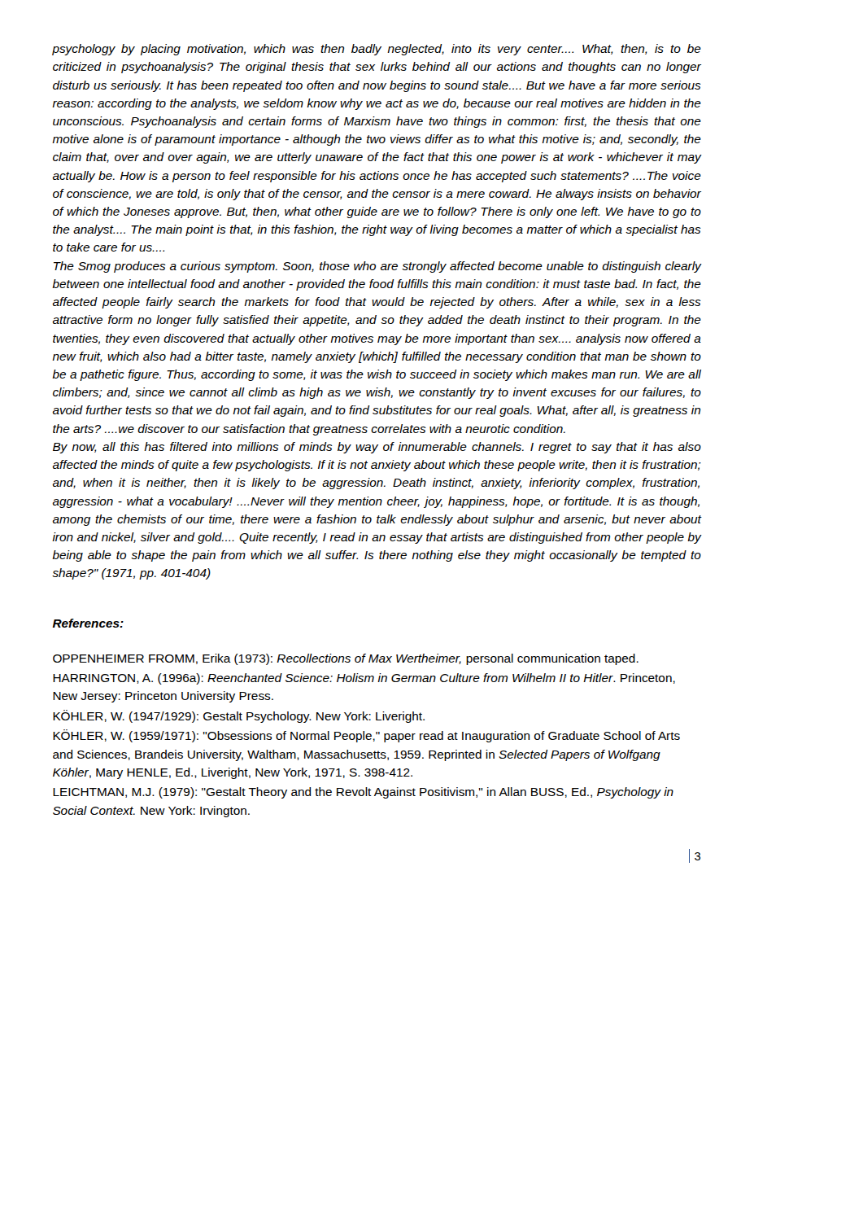psychology by placing motivation, which was then badly neglected, into its very center.... What, then, is to be criticized in psychoanalysis? The original thesis that sex lurks behind all our actions and thoughts can no longer disturb us seriously. It has been repeated too often and now begins to sound stale.... But we have a far more serious reason: according to the analysts, we seldom know why we act as we do, because our real motives are hidden in the unconscious. Psychoanalysis and certain forms of Marxism have two things in common: first, the thesis that one motive alone is of paramount importance - although the two views differ as to what this motive is; and, secondly, the claim that, over and over again, we are utterly unaware of the fact that this one power is at work - whichever it may actually be. How is a person to feel responsible for his actions once he has accepted such statements? ....The voice of conscience, we are told, is only that of the censor, and the censor is a mere coward. He always insists on behavior of which the Joneses approve. But, then, what other guide are we to follow? There is only one left. We have to go to the analyst.... The main point is that, in this fashion, the right way of living becomes a matter of which a specialist has to take care for us....
The Smog produces a curious symptom. Soon, those who are strongly affected become unable to distinguish clearly between one intellectual food and another - provided the food fulfills this main condition: it must taste bad. In fact, the affected people fairly search the markets for food that would be rejected by others. After a while, sex in a less attractive form no longer fully satisfied their appetite, and so they added the death instinct to their program. In the twenties, they even discovered that actually other motives may be more important than sex.... analysis now offered a new fruit, which also had a bitter taste, namely anxiety [which] fulfilled the necessary condition that man be shown to be a pathetic figure. Thus, according to some, it was the wish to succeed in society which makes man run. We are all climbers; and, since we cannot all climb as high as we wish, we constantly try to invent excuses for our failures, to avoid further tests so that we do not fail again, and to find substitutes for our real goals. What, after all, is greatness in the arts? ....we discover to our satisfaction that greatness correlates with a neurotic condition.
By now, all this has filtered into millions of minds by way of innumerable channels. I regret to say that it has also affected the minds of quite a few psychologists. If it is not anxiety about which these people write, then it is frustration; and, when it is neither, then it is likely to be aggression. Death instinct, anxiety, inferiority complex, frustration, aggression - what a vocabulary! ....Never will they mention cheer, joy, happiness, hope, or fortitude. It is as though, among the chemists of our time, there were a fashion to talk endlessly about sulphur and arsenic, but never about iron and nickel, silver and gold.... Quite recently, I read in an essay that artists are distinguished from other people by being able to shape the pain from which we all suffer. Is there nothing else they might occasionally be tempted to shape?" (1971, pp. 401-404)
References:
OPPENHEIMER FROMM, Erika (1973): Recollections of Max Wertheimer, personal communication taped.
HARRINGTON, A. (1996a): Reenchanted Science: Holism in German Culture from Wilhelm II to Hitler. Princeton, New Jersey: Princeton University Press.
KÖHLER, W. (1947/1929): Gestalt Psychology. New York: Liveright.
KÖHLER, W. (1959/1971): "Obsessions of Normal People," paper read at Inauguration of Graduate School of Arts and Sciences, Brandeis University, Waltham, Massachusetts, 1959. Reprinted in Selected Papers of Wolfgang Köhler, Mary HENLE, Ed., Liveright, New York, 1971, S. 398-412.
LEICHTMAN, M.J. (1979): "Gestalt Theory and the Revolt Against Positivism," in Allan BUSS, Ed., Psychology in Social Context. New York: Irvington.
3